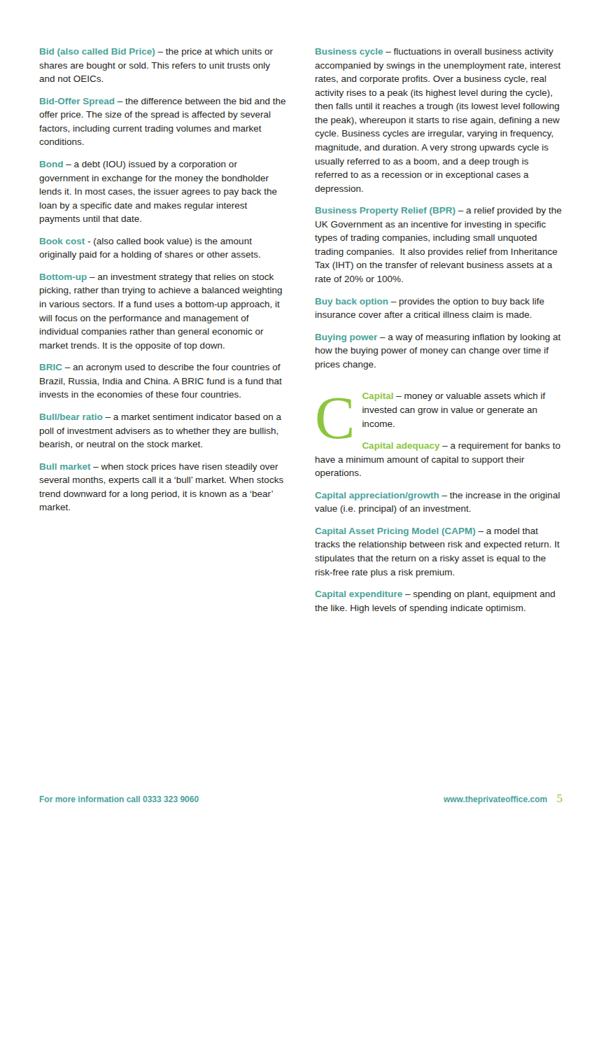Bid (also called Bid Price) – the price at which units or shares are bought or sold. This refers to unit trusts only and not OEICs.
Bid-Offer Spread – the difference between the bid and the offer price. The size of the spread is affected by several factors, including current trading volumes and market conditions.
Bond – a debt (IOU) issued by a corporation or government in exchange for the money the bondholder lends it. In most cases, the issuer agrees to pay back the loan by a specific date and makes regular interest payments until that date.
Book cost - (also called book value) is the amount originally paid for a holding of shares or other assets.
Bottom-up – an investment strategy that relies on stock picking, rather than trying to achieve a balanced weighting in various sectors. If a fund uses a bottom-up approach, it will focus on the performance and management of individual companies rather than general economic or market trends. It is the opposite of top down.
BRIC – an acronym used to describe the four countries of Brazil, Russia, India and China. A BRIC fund is a fund that invests in the economies of these four countries.
Bull/bear ratio – a market sentiment indicator based on a poll of investment advisers as to whether they are bullish, bearish, or neutral on the stock market.
Bull market – when stock prices have risen steadily over several months, experts call it a ‘bull’ market. When stocks trend downward for a long period, it is known as a ‘bear’ market.
Business cycle – fluctuations in overall business activity accompanied by swings in the unemployment rate, interest rates, and corporate profits. Over a business cycle, real activity rises to a peak (its highest level during the cycle), then falls until it reaches a trough (its lowest level following the peak), whereupon it starts to rise again, defining a new cycle. Business cycles are irregular, varying in frequency, magnitude, and duration. A very strong upwards cycle is usually referred to as a boom, and a deep trough is referred to as a recession or in exceptional cases a depression.
Business Property Relief (BPR) – a relief provided by the UK Government as an incentive for investing in specific types of trading companies, including small unquoted trading companies. It also provides relief from Inheritance Tax (IHT) on the transfer of relevant business assets at a rate of 20% or 100%.
Buy back option – provides the option to buy back life insurance cover after a critical illness claim is made.
Buying power – a way of measuring inflation by looking at how the buying power of money can change over time if prices change.
C
Capital – money or valuable assets which if invested can grow in value or generate an income.
Capital adequacy – a requirement for banks to have a minimum amount of capital to support their operations.
Capital appreciation/growth – the increase in the original value (i.e. principal) of an investment.
Capital Asset Pricing Model (CAPM) – a model that tracks the relationship between risk and expected return. It stipulates that the return on a risky asset is equal to the risk-free rate plus a risk premium.
Capital expenditure – spending on plant, equipment and the like. High levels of spending indicate optimism.
For more information call 0333 323 9060
www.theprivateoffice.com 5